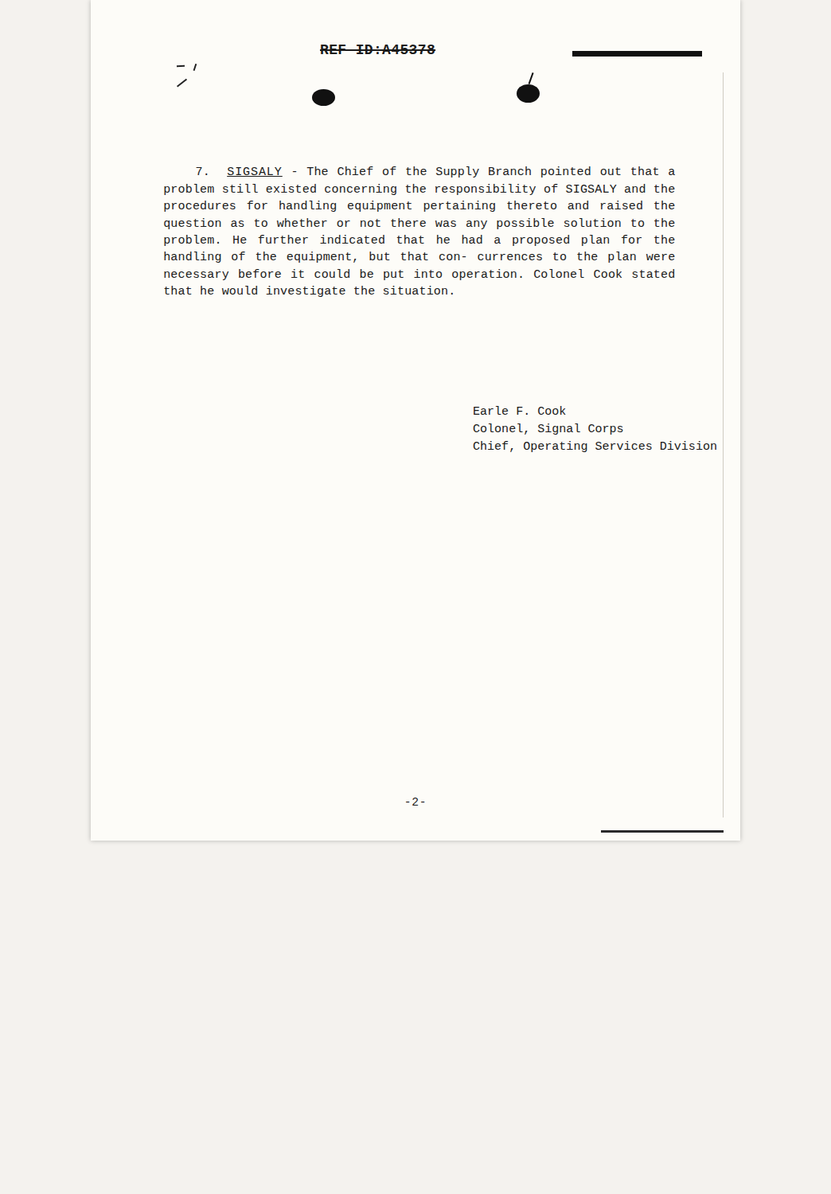REF ID:A45378
7. SIGSALY - The Chief of the Supply Branch pointed out that a problem still existed concerning the responsibility of SIGSALY and the procedures for handling equipment pertaining thereto and raised the question as to whether or not there was any possible solution to the problem. He further indicated that he had a proposed plan for the handling of the equipment, but that con- currences to the plan were necessary before it could be put into operation. Colonel Cook stated that he would investigate the situation.
Earle F. Cook
Colonel, Signal Corps
Chief, Operating Services Division
-2-